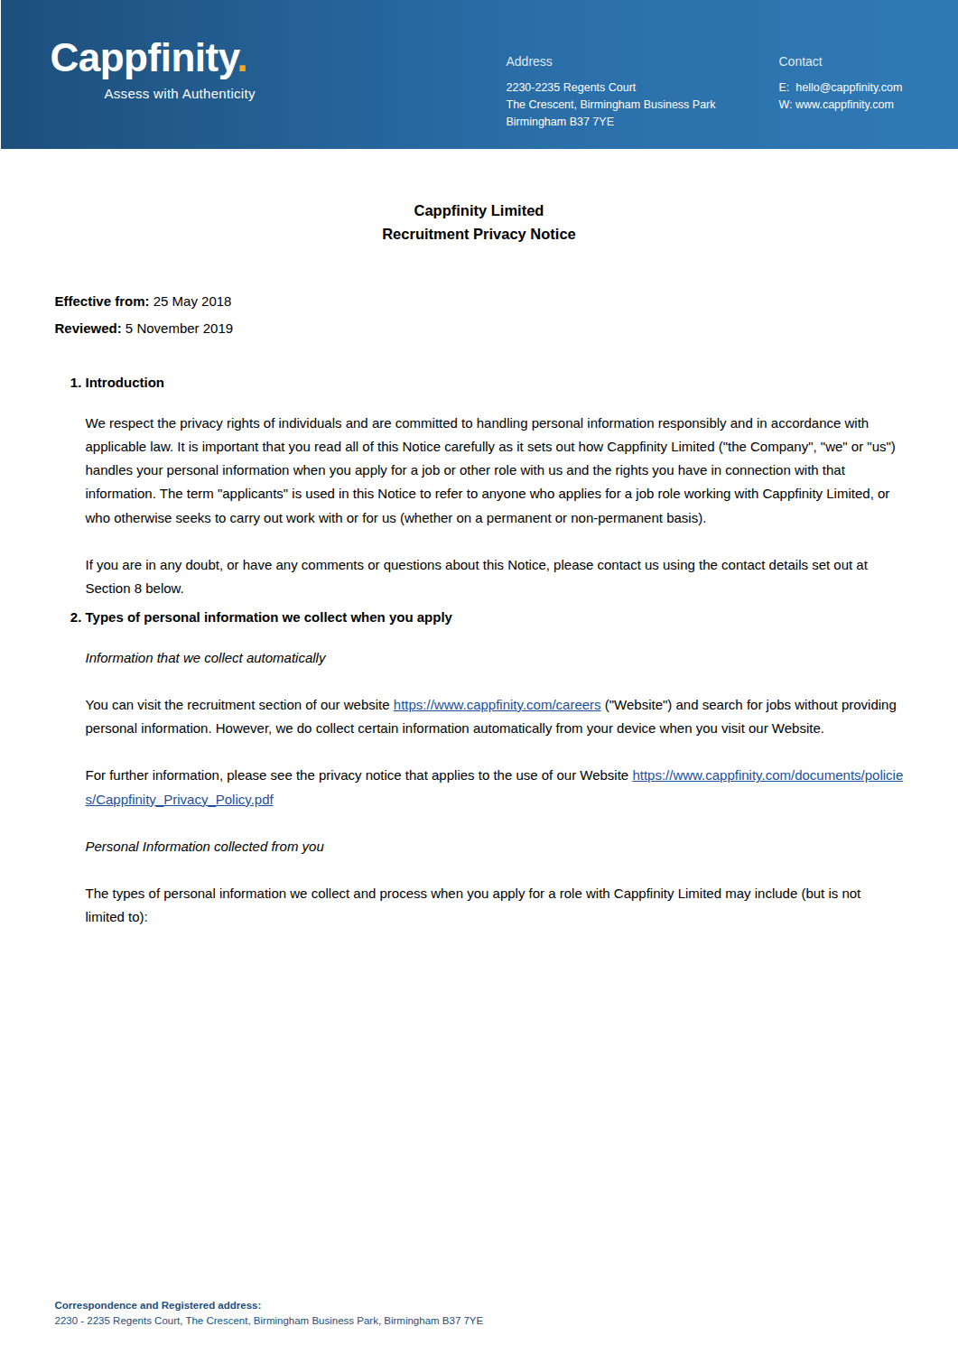Cappfinity.
Assess with Authenticity
Address
2230-2235 Regents Court
The Crescent, Birmingham Business Park
Birmingham B37 7YE
Contact
E: hello@cappfinity.com
W: www.cappfinity.com
Cappfinity Limited Recruitment Privacy Notice
Effective from: 25 May 2018
Reviewed: 5 November 2019
Introduction
We respect the privacy rights of individuals and are committed to handling personal information responsibly and in accordance with applicable law. It is important that you read all of this Notice carefully as it sets out how Cappfinity Limited ("the Company", "we" or "us") handles your personal information when you apply for a job or other role with us and the rights you have in connection with that information. The term "applicants" is used in this Notice to refer to anyone who applies for a job role working with Cappfinity Limited, or who otherwise seeks to carry out work with or for us (whether on a permanent or non-permanent basis).
If you are in any doubt, or have any comments or questions about this Notice, please contact us using the contact details set out at Section 8 below.
Types of personal information we collect when you apply
Information that we collect automatically
You can visit the recruitment section of our website https://www.cappfinity.com/careers ("Website") and search for jobs without providing personal information. However, we do collect certain information automatically from your device when you visit our Website.
For further information, please see the privacy notice that applies to the use of our Website https://www.cappfinity.com/documents/policies/Cappfinity_Privacy_Policy.pdf
Personal Information collected from you
The types of personal information we collect and process when you apply for a role with Cappfinity Limited may include (but is not limited to):
Correspondence and Registered address:
2230 - 2235 Regents Court, The Crescent, Birmingham Business Park, Birmingham B37 7YE